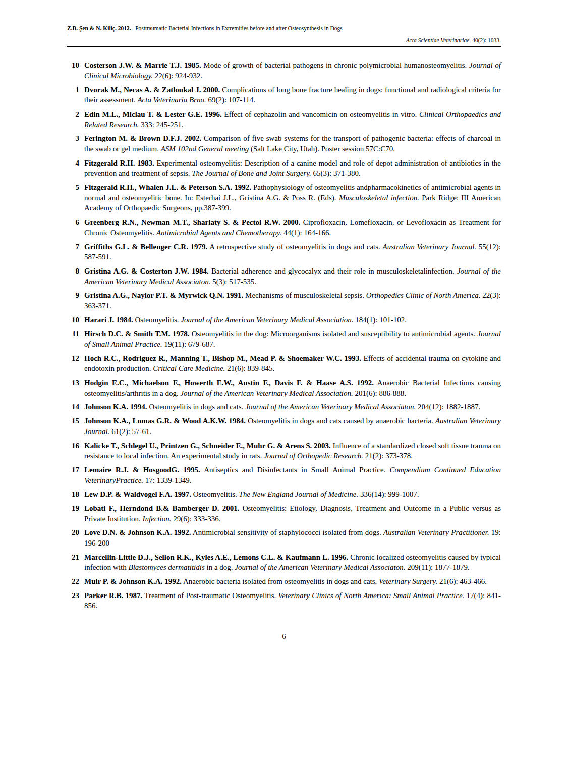Z.B. Şen & N. Kiliç. 2012. Posttraumatic Bacterial Infections in Extremities before and after Osteosynthesis in Dogs . Acta Scientiae Veterinariae. 40(2): 1033.
Costerson J.W. & Marrie T.J. 1985. Mode of growth of bacterial pathogens in chronic polymicrobial humanosteomyelitis. Journal of Clinical Microbiology. 22(6): 924-932.
Dvorak M., Necas A. & Zatloukal J. 2000. Complications of long bone fracture healing in dogs: functional and radiological criteria for their assessment. Acta Veterinaria Brno. 69(2): 107-114.
Edin M.L., Miclau T. & Lester G.E. 1996. Effect of cephazolin and vancomicin on osteomyelitis in vitro. Clinical Orthopaedics and Related Research. 333: 245-251.
Ferington M. & Brown D.F.J. 2002. Comparison of five swab systems for the transport of pathogenic bacteria: effects of charcoal in the swab or gel medium. ASM 102nd General meeting (Salt Lake City, Utah). Poster session 57C:C70.
Fitzgerald R.H. 1983. Experimental osteomyelitis: Description of a canine model and role of depot administration of antibiotics in the prevention and treatment of sepsis. The Journal of Bone and Joint Surgery. 65(3): 371-380.
Fitzgerald R.H., Whalen J.L. & Peterson S.A. 1992. Pathophysiology of osteomyelitis andpharmacokinetics of antimicrobial agents in normal and osteomyelitic bone. In: Esterhai J.L., Gristina A.G. & Poss R. (Eds). Musculoskeletal infection. Park Ridge: III American Academy of Orthopaedic Surgeons, pp.387-399.
Greenberg R.N., Newman M.T., Shariaty S. & Pectol R.W. 2000. Ciprofloxacin, Lomefloxacin, or Levofloxacin as Treatment for Chronic Osteomyelitis. Antimicrobial Agents and Chemotherapy. 44(1): 164-166.
Griffiths G.L. & Bellenger C.R. 1979. A retrospective study of osteomyelitis in dogs and cats. Australian Veterinary Journal. 55(12): 587-591.
Gristina A.G. & Costerton J.W. 1984. Bacterial adherence and glycocalyx and their role in musculoskeletalinfection. Journal of the American Veterinary Medical Associaton. 5(3): 517-535.
Gristina A.G., Naylor P.T. & Myrwick Q.N. 1991. Mechanisms of musculoskeletal sepsis. Orthopedics Clinic of North America. 22(3): 363-371.
Harari J. 1984. Osteomyelitis. Journal of the American Veterinary Medical Association. 184(1): 101-102.
Hirsch D.C. & Smith T.M. 1978. Osteomyelitis in the dog: Microorganisms isolated and susceptibility to antimicrobial agents. Journal of Small Animal Practice. 19(11): 679-687.
Hoch R.C., Rodriguez R., Manning T., Bishop M., Mead P. & Shoemaker W.C. 1993. Effects of accidental trauma on cytokine and endotoxin production. Critical Care Medicine. 21(6): 839-845.
Hodgin E.C., Michaelson F., Howerth E.W., Austin F., Davis F. & Haase A.S. 1992. Anaerobic Bacterial Infections causing osteomyelitis/arthritis in a dog. Journal of the American Veterinary Medical Association. 201(6): 886-888.
Johnson K.A. 1994. Osteomyelitis in dogs and cats. Journal of the American Veterinary Medical Associaton. 204(12): 1882-1887.
Johnson K.A., Lomas G.R. & Wood A.K.W. 1984. Osteomyelitis in dogs and cats caused by anaerobic bacteria. Australian Veterinary Journal. 61(2): 57-61.
Kalicke T., Schlegel U., Printzen G., Schneider E., Muhr G. & Arens S. 2003. Influence of a standardized closed soft tissue trauma on resistance to local infection. An experimental study in rats. Journal of Orthopedic Research. 21(2): 373-378.
Lemaire R.J. & HosgoodG. 1995. Antiseptics and Disinfectants in Small Animal Practice. Compendium Continued Education VeterinaryPractice. 17: 1339-1349.
Lew D.P. & Waldvogel F.A. 1997. Osteomyelitis. The New England Journal of Medicine. 336(14): 999-1007.
Lobati F., Herndond B.& Bamberger D. 2001. Osteomyelitis: Etiology, Diagnosis, Treatment and Outcome in a Public versus as Private Institution. Infection. 29(6): 333-336.
Love D.N. & Johnson K.A. 1992. Antimicrobial sensitivity of staphylococci isolated from dogs. Australian Veterinary Practitioner. 19: 196-200
Marcellin-Little D.J., Sellon R.K., Kyles A.E., Lemons C.L. & Kaufmann L. 1996. Chronic localized osteomyelitis caused by typical infection with Blastomyces dermatitidis in a dog. Journal of the American Veterinary Medical Associaton. 209(11): 1877-1879.
Muir P. & Johnson K.A. 1992. Anaerobic bacteria isolated from osteomyelitis in dogs and cats. Veterinary Surgery. 21(6): 463-466.
Parker R.B. 1987. Treatment of Post-traumatic Osteomyelitis. Veterinary Clinics of North America: Small Animal Practice. 17(4): 841-856.
6